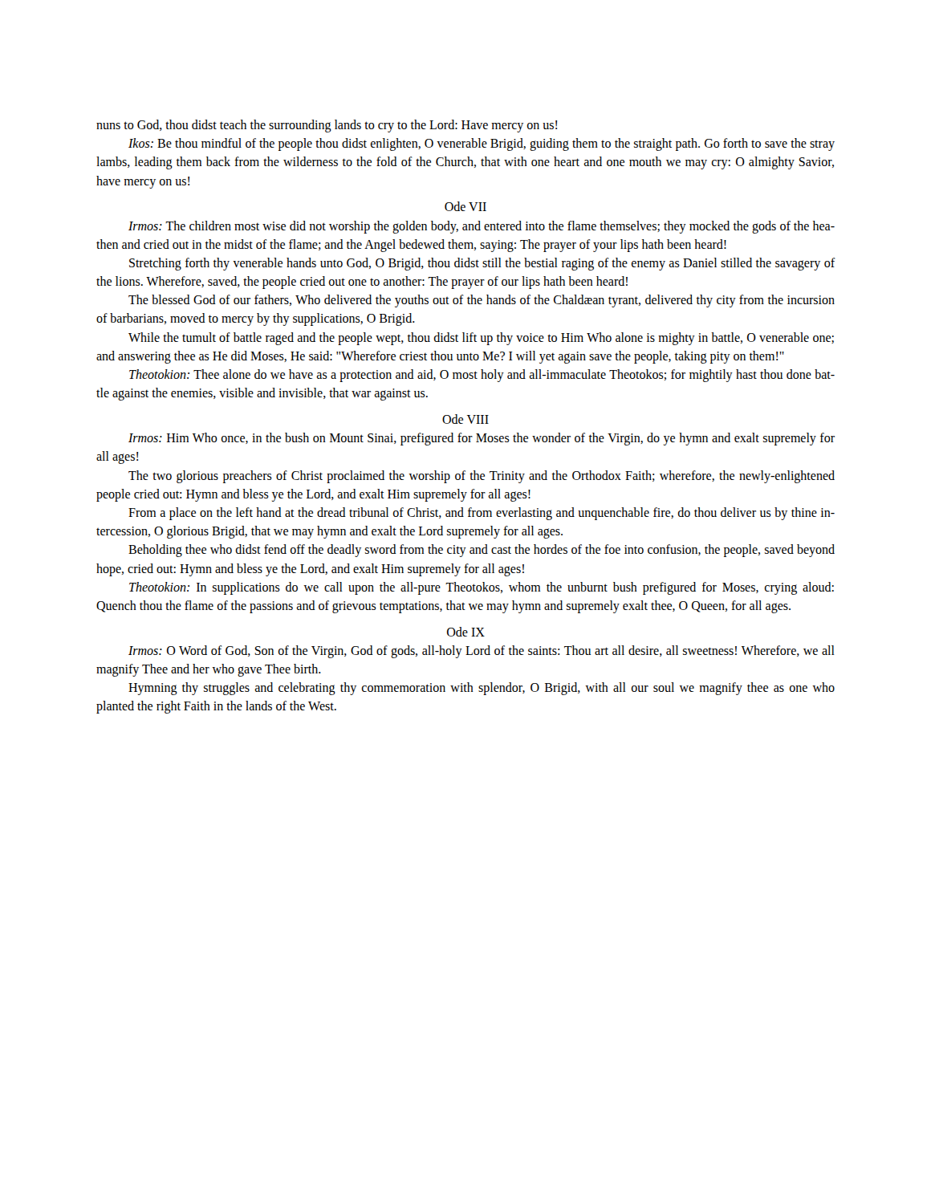nuns to God, thou didst teach the surrounding lands to cry to the Lord: Have mercy on us!
Ikos: Be thou mindful of the people thou didst enlighten, O venerable Brigid, guiding them to the straight path. Go forth to save the stray lambs, leading them back from the wilderness to the fold of the Church, that with one heart and one mouth we may cry: O almighty Savior, have mercy on us!
Ode VII
Irmos: The children most wise did not worship the golden body, and entered into the flame themselves; they mocked the gods of the heathen and cried out in the midst of the flame; and the Angel bedewed them, saying: The prayer of your lips hath been heard!
Stretching forth thy venerable hands unto God, O Brigid, thou didst still the bestial raging of the enemy as Daniel stilled the savagery of the lions. Wherefore, saved, the people cried out one to another: The prayer of our lips hath been heard!
The blessed God of our fathers, Who delivered the youths out of the hands of the Chaldæan tyrant, delivered thy city from the incursion of barbarians, moved to mercy by thy supplications, O Brigid.
While the tumult of battle raged and the people wept, thou didst lift up thy voice to Him Who alone is mighty in battle, O venerable one; and answering thee as He did Moses, He said: "Wherefore criest thou unto Me? I will yet again save the people, taking pity on them!"
Theotokion: Thee alone do we have as a protection and aid, O most holy and all-immaculate Theotokos; for mightily hast thou done battle against the enemies, visible and invisible, that war against us.
Ode VIII
Irmos: Him Who once, in the bush on Mount Sinai, prefigured for Moses the wonder of the Virgin, do ye hymn and exalt supremely for all ages!
The two glorious preachers of Christ proclaimed the worship of the Trinity and the Orthodox Faith; wherefore, the newly-enlightened people cried out: Hymn and bless ye the Lord, and exalt Him supremely for all ages!
From a place on the left hand at the dread tribunal of Christ, and from everlasting and unquenchable fire, do thou deliver us by thine intercession, O glorious Brigid, that we may hymn and exalt the Lord supremely for all ages.
Beholding thee who didst fend off the deadly sword from the city and cast the hordes of the foe into confusion, the people, saved beyond hope, cried out: Hymn and bless ye the Lord, and exalt Him supremely for all ages!
Theotokion: In supplications do we call upon the all-pure Theotokos, whom the unburnt bush prefigured for Moses, crying aloud: Quench thou the flame of the passions and of grievous temptations, that we may hymn and supremely exalt thee, O Queen, for all ages.
Ode IX
Irmos: O Word of God, Son of the Virgin, God of gods, all-holy Lord of the saints: Thou art all desire, all sweetness! Wherefore, we all magnify Thee and her who gave Thee birth.
Hymning thy struggles and celebrating thy commemoration with splendor, O Brigid, with all our soul we magnify thee as one who planted the right Faith in the lands of the West.